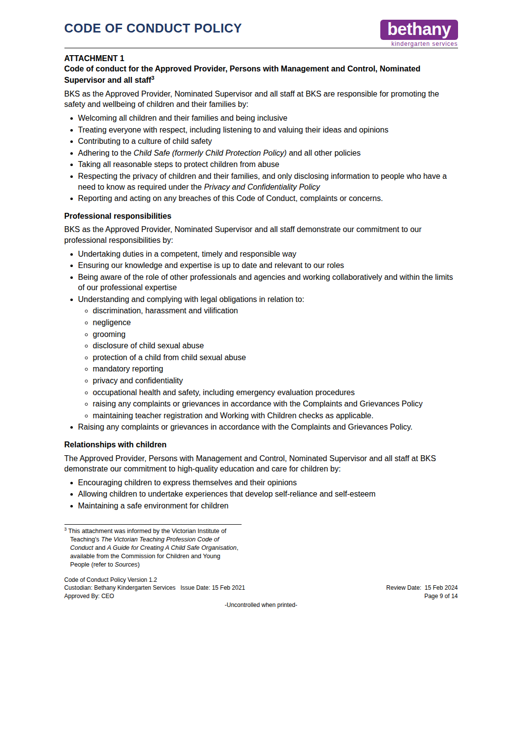CODE OF CONDUCT POLICY
bethany
kindergarten services
ATTACHMENT 1
Code of conduct for the Approved Provider, Persons with Management and Control, Nominated Supervisor and all staff3
BKS as the Approved Provider, Nominated Supervisor and all staff at BKS are responsible for promoting the safety and wellbeing of children and their families by:
Welcoming all children and their families and being inclusive
Treating everyone with respect, including listening to and valuing their ideas and opinions
Contributing to a culture of child safety
Adhering to the Child Safe (formerly Child Protection Policy) and all other policies
Taking all reasonable steps to protect children from abuse
Respecting the privacy of children and their families, and only disclosing information to people who have a need to know as required under the Privacy and Confidentiality Policy
Reporting and acting on any breaches of this Code of Conduct, complaints or concerns.
Professional responsibilities
BKS as the Approved Provider, Nominated Supervisor and all staff demonstrate our commitment to our professional responsibilities by:
Undertaking duties in a competent, timely and responsible way
Ensuring our knowledge and expertise is up to date and relevant to our roles
Being aware of the role of other professionals and agencies and working collaboratively and within the limits of our professional expertise
Understanding and complying with legal obligations in relation to:
discrimination, harassment and vilification
negligence
grooming
disclosure of child sexual abuse
protection of a child from child sexual abuse
mandatory reporting
privacy and confidentiality
occupational health and safety, including emergency evaluation procedures
raising any complaints or grievances in accordance with the Complaints and Grievances Policy
maintaining teacher registration and Working with Children checks as applicable.
Raising any complaints or grievances in accordance with the Complaints and Grievances Policy.
Relationships with children
The Approved Provider, Persons with Management and Control, Nominated Supervisor and all staff at BKS demonstrate our commitment to high-quality education and care for children by:
Encouraging children to express themselves and their opinions
Allowing children to undertake experiences that develop self-reliance and self-esteem
Maintaining a safe environment for children
3 This attachment was informed by the Victorian Institute of Teaching's The Victorian Teaching Profession Code of Conduct and A Guide for Creating A Child Safe Organisation, available from the Commission for Children and Young People (refer to Sources)
Code of Conduct Policy Version 1.2
Custodian: Bethany Kindergarten Services Issue Date: 15 Feb 2021 Review Date: 15 Feb 2024
Approved By: CEO Page 9 of 14
-Uncontrolled when printed-